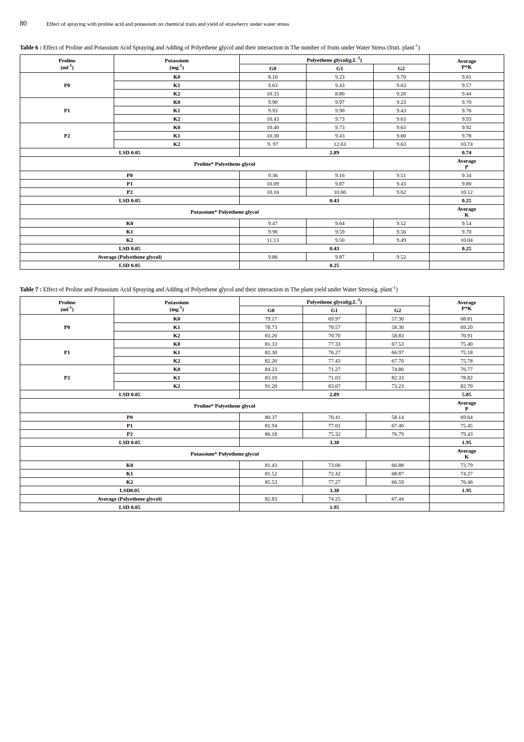80
Effect of spraying with proline acid and potassium on chemical traits and yield of strawberry under water stress
Table 6 : Effect of Proline and Potassium Acid Spraying and Adding of Polyethene glycol and their interaction in The number of fruits under Water Stress (fruit. plant-1)
| Proline (ml -1 ) | Potassium (mg -1 ) | Polyethene glycol(g.L -1 ) | Average P*K |
| --- | --- | --- | --- |
| G0 | G1 | G2 |
| P0 | K0 | 8.10 | 9.23 | 9.70 | 9.01 |
| K1 | 9.63 | 9.43 | 9.63 | 9.57 |
| K2 | 10.33 | 8.80 | 9.20 | 9.44 |
| P1 | K0 | 9.90 | 9.97 | 9.23 | 9.70 |
| K1 | 9.93 | 9.90 | 9.43 | 9.76 |
| K2 | 10.43 | 9.73 | 9.63 | 9.93 |
| P2 | K0 | 10.40 | 9.73 | 9.63 | 9.92 |
| K1 | 10.30 | 9.43 | 9.60 | 9.78 |
| K2 | 9. 97 | 12.63 | 9.63 | 10.74 |
| LSD 0.05 | 2.89 | 0.74 |
| Proline* Polyethene glycol | Average P |
| P0 | 9.36 | 9.16 | 9.51 | 9.34 |
| P1 | 10.09 | 9.87 | 9.43 | 9.80 |
| P2 | 10.16 | 10.60 | 9.62 | 10.12 |
| LSD 0.05 | 0.43 | 0.25 |
| Potassium* Polyethene glycol | Average K |
| K0 | 9.47 | 9.64 | 9.52 | 9.54 |
| K1 | 9.96 | 9.59 | 9.56 | 9.70 |
| K2 | 11.13 | 9.50 | 9.49 | 10.04 |
| LSD 0.05 | 0.43 | 0.25 |
| Average (Polyethene glycol) | 9.86 | 9.87 | 9.52 | |
| LSD 0.05 | 0.25 | |
Table 7 : Effect of Proline and Potassium Acid Spraying and Adding of Polyethene glycol and their interaction in The plant yield under Water Stress(g. plant-1)
| Proline (ml -1 ) | Potassium (mg -1 ) | Polyethene glycol(g.L -1 ) | Average P*K |
| --- | --- | --- | --- |
| G0 | G1 | G2 |
| P0 | K0 | 79.17 | 69.97 | 57.30 | 68.81 |
| K1 | 78.73 | 70.57 | 58.30 | 69.20 |
| K2 | 83.20 | 70.70 | 58.83 | 70.91 |
| P1 | K0 | 81.33 | 77.33 | 67.53 | 75.40 |
| K1 | 82.30 | 76.27 | 66.97 | 75.18 |
| K2 | 82.20 | 77.43 | 67.70 | 75.78 |
| P2 | K0 | 84.23 | 71.27 | 74.80 | 76.77 |
| K1 | 83.10 | 71.03 | 82.33 | 78.82 |
| K2 | 91.20 | 83.67 | 73.23 | 82.70 |
| LSD 0.05 | 2.89 | 5.85 |
| Proline* Polyethene glycol | Average P |
| P0 | 80.37 | 70.41 | 58.14 | 69.64 |
| P1 | 81.94 | 77.01 | 67.40 | 75.45 |
| P2 | 86.18 | 75.32 | 76.79 | 79.43 |
| LSD 0.05 | 3.38 | 1.95 |
| Potassium* Polyethene glycol | Average K |
| K0 | 81.43 | 73.06 | 66.88 | 73.79 |
| K1 | 81.52 | 72.42 | 68.87 | 74.27 |
| K2 | 85.53 | 77.27 | 66.59 | 76.46 |
| LSD0.05 | 3.38 | 1.95 |
| Average (Polyethene glycol) | 82.83 | 74.25 | 67.44 | |
| LSD 0.05 | 1.95 | |